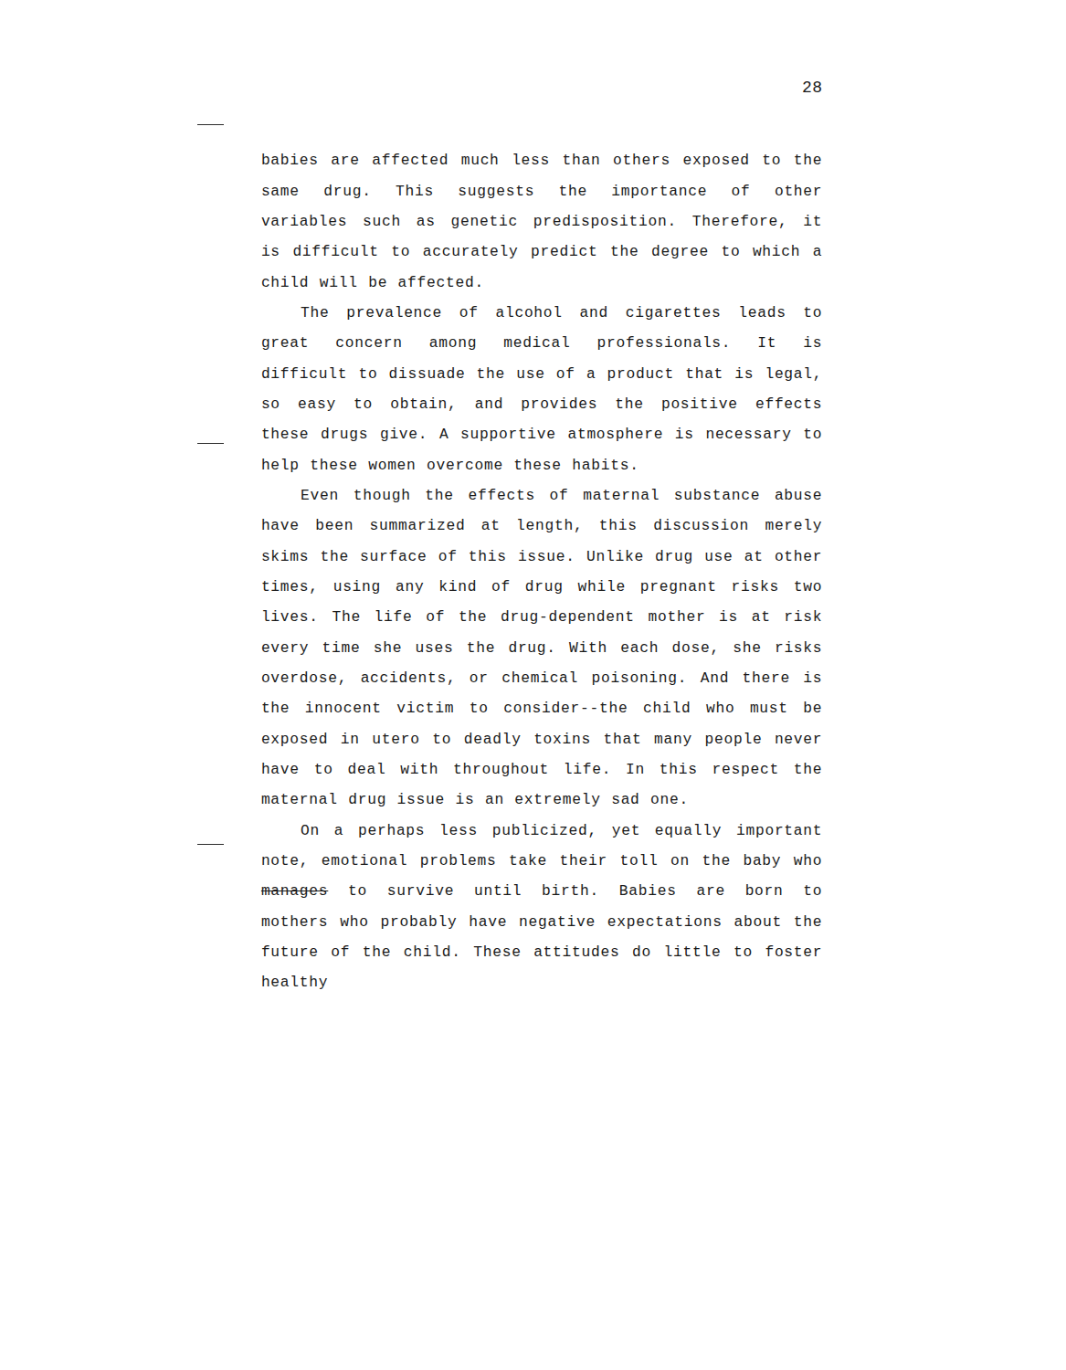28
babies are affected much less than others exposed to the same drug. This suggests the importance of other variables such as genetic predisposition. Therefore, it is difficult to accurately predict the degree to which a child will be affected.
The prevalence of alcohol and cigarettes leads to great concern among medical professionals. It is difficult to dissuade the use of a product that is legal, so easy to obtain, and provides the positive effects these drugs give. A supportive atmosphere is necessary to help these women overcome these habits.
Even though the effects of maternal substance abuse have been summarized at length, this discussion merely skims the surface of this issue. Unlike drug use at other times, using any kind of drug while pregnant risks two lives. The life of the drug-dependent mother is at risk every time she uses the drug. With each dose, she risks overdose, accidents, or chemical poisoning. And there is the innocent victim to consider--the child who must be exposed in utero to deadly toxins that many people never have to deal with throughout life. In this respect the maternal drug issue is an extremely sad one.
On a perhaps less publicized, yet equally important note, emotional problems take their toll on the baby who manages to survive until birth. Babies are born to mothers who probably have negative expectations about the future of the child. These attitudes do little to foster healthy